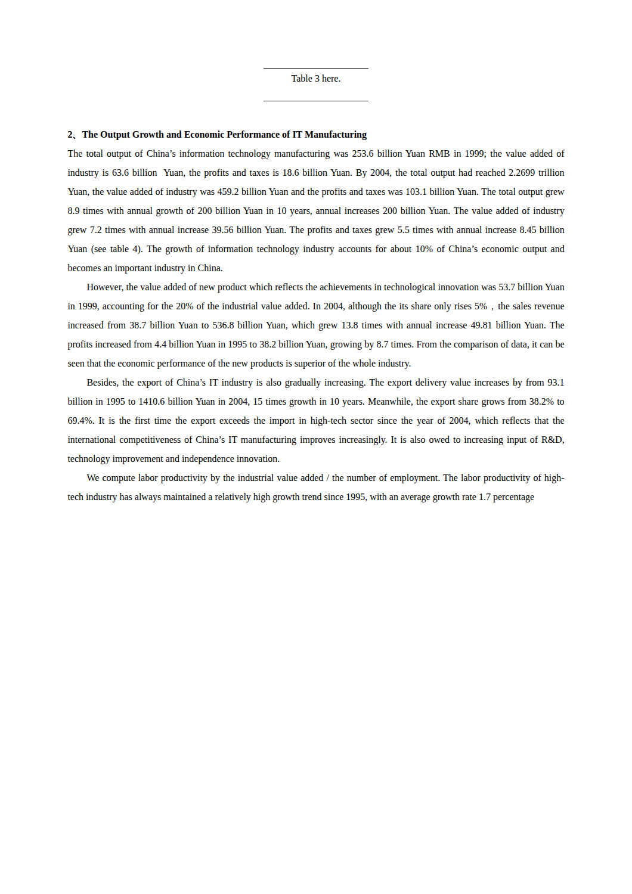Table 3 here.
2、The Output Growth and Economic Performance of IT Manufacturing
The total output of China’s information technology manufacturing was 253.6 billion Yuan RMB in 1999; the value added of industry is 63.6 billion Yuan, the profits and taxes is 18.6 billion Yuan. By 2004, the total output had reached 2.2699 trillion Yuan, the value added of industry was 459.2 billion Yuan and the profits and taxes was 103.1 billion Yuan. The total output grew 8.9 times with annual growth of 200 billion Yuan in 10 years, annual increases 200 billion Yuan. The value added of industry grew 7.2 times with annual increase 39.56 billion Yuan. The profits and taxes grew 5.5 times with annual increase 8.45 billion Yuan (see table 4). The growth of information technology industry accounts for about 10% of China’s economic output and becomes an important industry in China.
However, the value added of new product which reflects the achievements in technological innovation was 53.7 billion Yuan in 1999, accounting for the 20% of the industrial value added. In 2004, although the its share only rises 5%，the sales revenue increased from 38.7 billion Yuan to 536.8 billion Yuan, which grew 13.8 times with annual increase 49.81 billion Yuan. The profits increased from 4.4 billion Yuan in 1995 to 38.2 billion Yuan, growing by 8.7 times. From the comparison of data, it can be seen that the economic performance of the new products is superior of the whole industry.
Besides, the export of China’s IT industry is also gradually increasing. The export delivery value increases by from 93.1 billion in 1995 to 1410.6 billion Yuan in 2004, 15 times growth in 10 years. Meanwhile, the export share grows from 38.2% to 69.4%. It is the first time the export exceeds the import in high-tech sector since the year of 2004, which reflects that the international competitiveness of China’s IT manufacturing improves increasingly. It is also owed to increasing input of R&D, technology improvement and independence innovation.
We compute labor productivity by the industrial value added / the number of employment. The labor productivity of high-tech industry has always maintained a relatively high growth trend since 1995, with an average growth rate 1.7 percentage